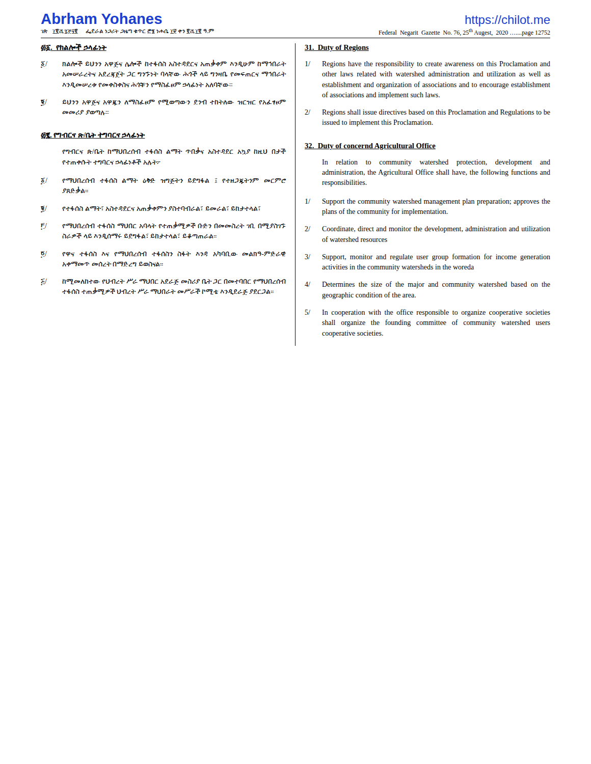Abrham Yohanes https://chilot.me
ገጽ ፲፪ሺ፯፻፶፪ ፌደራል ነጋሪት ጋዜጣ ቁጥር ፸፮ ነሐሴ ፲፱ ቀን ፪ሺ፲፪ ዓ.ም Federal Negarit Gazette No. 76, 25th Augest, 2020 …....page 12752
፴፩. የክልሎች ኃላፊነት
፩/
ክልሎች ይህንን አዋጅና ሌሎች ከተፋሰስ አስተዳደርና አጠቃቀም እንዲሁም ከማኅበራት አመሠራረትና አደረጃጀት ጋር ግንኙነት ባላቸው ሕጎች ላይ ግንዛቤ የመፍጠርና ማኅበራት እንዲመሠረቱ የመቀስቀስና ሕጎቹን የማስፈፀም ኃላፊነት አለባቸው።
፪/
ይህንን አዋጅና አዋጁን ለማስፈፀም የሚወጣውን ደንብ ተከትለው ዝርዝር የአፈፃፀም መመሪያ ያወጣሉ።
፴፪. የግብርና ጽ/ቤት ተግባርና ኃላፊነት
የግብርና ጽ/ቤት ከማህበረሰብ ተፋሰስ ልማት ጥበቃና አስተዳደር አኳያ ከዚህ በታች የተጠቀሱት ተግባርና ኃላፊነቶች አሉት፦
፩/
የማህበረሰብ ተፋሰስ ልማት ዕቅድ ዝግጅትን ይደግፋል ፤ የተዘጋጁትንም መርምሮ ያጸድቃል፡፡
፪/
የተፋሰስ ልማት፣ አስተዳደርና አጠቃቀምን ያስተባብራል፣ ይመራል፣ ይከታተላል፣
፫/
የማህበረሰብ ተፋሰስ ማህበር አባላት የተጠቃሚዎች ቡድን በመመስረት ገቢ በሚያስገኙ ስራዎች ላይ እንዲሰማሩ ይደግፋል፣ ይከታተላል፣ ይቆጣጠራል፡፡
፬/
የዋና ተፋሰስ እና የማህበረሰብ ተፋሰስን ስፋት እንዳ አካባቢው መልክዓ-ምድራዊ አቀማመጥ መሰረት በማድረግ ይወስናል፡፡
፭/
ከሚመለከተው የህብረት ሥራ ማህበር አደራጅ መስሪያ ቤት ጋር በመተባበር የማህበረሰብ ተፋሰስ ተጠቃሚዎች ህብረት ሥራ ማህበራት መሥራች ኮሚቴ እንዲደራጅ ያደርጋል፡፡
31. Duty of Regions
1/
Regions have the responsibility to create awareness on this Proclamation and other laws related with watershed administration and utilization as well as establishment and organization of associations and to encourage establishment of associations and implement such laws.
2/
Regions shall issue directives based on this Proclamation and Regulations to be issued to implement this Proclamation.
32. Duty of concernd Agricultural Office
In relation to community watershed protection, development and administration, the Agricultural Office shall have, the following functions and responsibilities.
1/
Support the community watershed management plan preparation; approves the plans of the community for implementation.
2/
Coordinate, direct and monitor the development, administration and utilization of watershed resources
3/
Support, monitor and regulate user group formation for income generation activities in the community watersheds in the woreda
4/
Determines the size of the major and community watershed based on the geographic condition of the area.
5/
In cooperation with the office responsible to organize cooperative societies shall organize the founding committee of community watershed users cooperative societies.